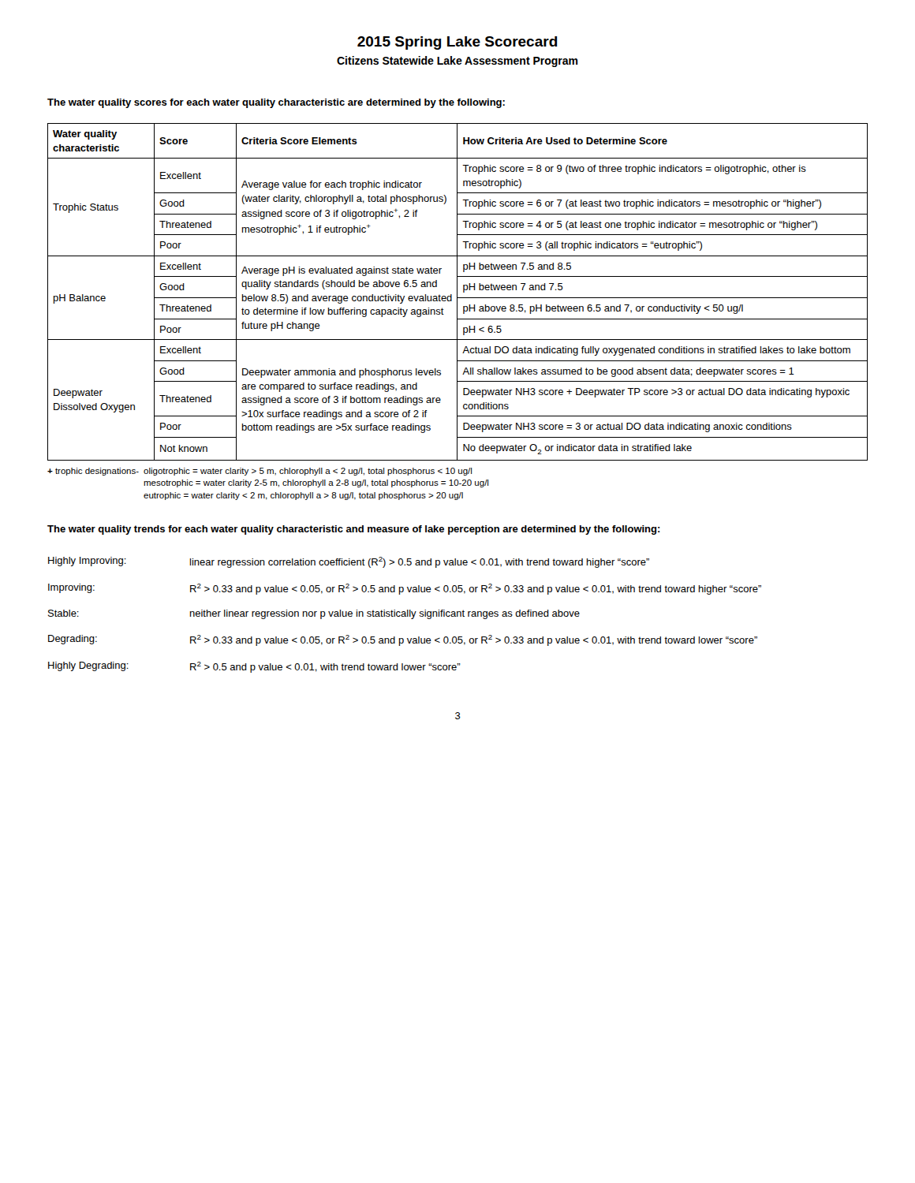2015 Spring Lake Scorecard
Citizens Statewide Lake Assessment Program
The water quality scores for each water quality characteristic are determined by the following:
| Water quality characteristic | Score | Criteria Score Elements | How Criteria Are Used to Determine Score |
| --- | --- | --- | --- |
| Trophic Status | Excellent | Average value for each trophic indicator (water clarity, chlorophyll a, total phosphorus) assigned score of 3 if oligotrophic + , 2 if mesotrophic + , 1 if eutrophic + | Trophic score = 8 or 9 (two of three trophic indicators = oligotrophic, other is mesotrophic) |
| Good | Trophic score = 6 or 7 (at least two trophic indicators = mesotrophic or “higher”) |
| Threatened | Trophic score = 4 or 5 (at least one trophic indicator = mesotrophic or “higher”) |
| Poor | Trophic score = 3 (all trophic indicators = “eutrophic”) |
| pH Balance | Excellent | Average pH is evaluated against state water quality standards (should be above 6.5 and below 8.5) and average conductivity evaluated to determine if low buffering capacity against future pH change | pH between 7.5 and 8.5 |
| Good | pH between 7 and 7.5 |
| Threatened | pH above 8.5, pH between 6.5 and 7, or conductivity < 50 ug/l |
| Poor | pH < 6.5 |
| Deepwater Dissolved Oxygen | Excellent | Deepwater ammonia and phosphorus levels are compared to surface readings, and assigned a score of 3 if bottom readings are >10x surface readings and a score of 2 if bottom readings are >5x surface readings | Actual DO data indicating fully oxygenated conditions in stratified lakes to lake bottom |
| Good | All shallow lakes assumed to be good absent data; deepwater scores = 1 |
| Threatened | Deepwater NH3 score + Deepwater TP score >3 or actual DO data indicating hypoxic conditions |
| Poor | Deepwater NH3 score = 3 or actual DO data indicating anoxic conditions |
| Not known | No deepwater O 2 or indicator data in stratified lake |
| + trophic designations- | oligotrophic = water clarity > 5 m, chlorophyll a < 2 ug/l, total phosphorus < 10 ug/l |
| | mesotrophic = water clarity 2-5 m, chlorophyll a 2-8 ug/l, total phosphorus = 10-20 ug/l |
| | eutrophic = water clarity < 2 m, chlorophyll a > 8 ug/l, total phosphorus > 20 ug/l |
The water quality trends for each water quality characteristic and measure of lake perception are determined by the following:
| Highly Improving: | linear regression correlation coefficient (R 2 ) > 0.5 and p value < 0.01, with trend toward higher “score” |
| Improving: | R 2 > 0.33 and p value < 0.05, or R 2 > 0.5 and p value < 0.05, or R 2 > 0.33 and p value < 0.01, with trend toward higher “score” |
| Stable: | neither linear regression nor p value in statistically significant ranges as defined above |
| Degrading: | R 2 > 0.33 and p value < 0.05, or R 2 > 0.5 and p value < 0.05, or R 2 > 0.33 and p value < 0.01, with trend toward lower “score” |
| Highly Degrading: | R 2 > 0.5 and p value < 0.01, with trend toward lower “score” |
3